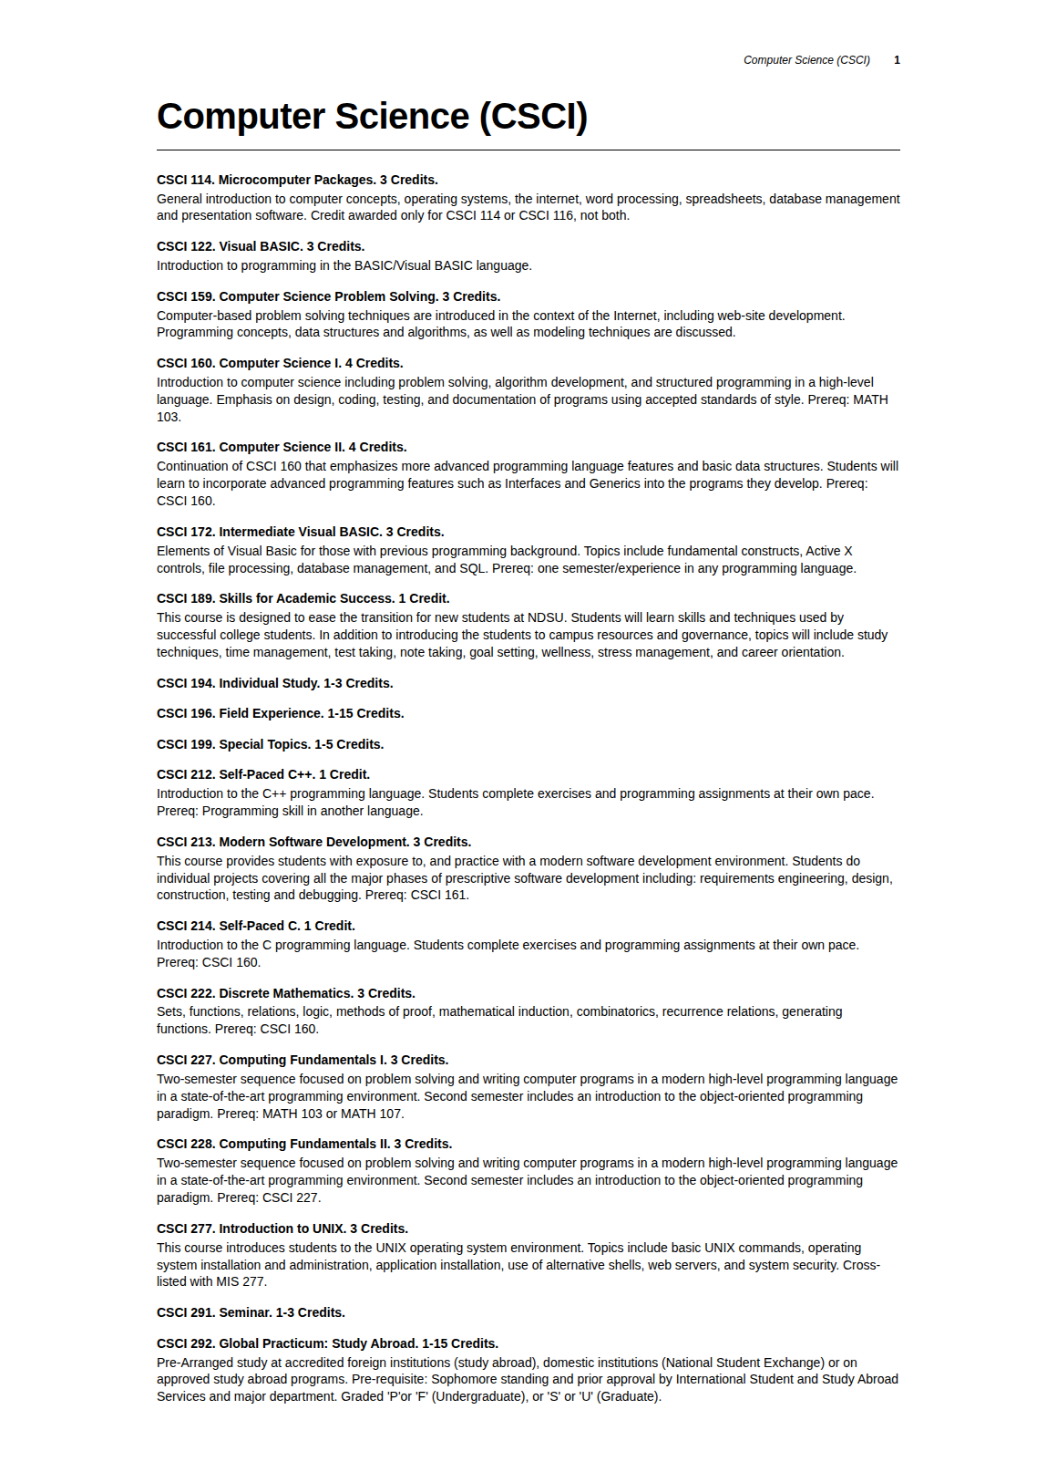Computer Science (CSCI) 1
Computer Science (CSCI)
CSCI 114. Microcomputer Packages. 3 Credits.
General introduction to computer concepts, operating systems, the internet, word processing, spreadsheets, database management and presentation software. Credit awarded only for CSCI 114 or CSCI 116, not both.
CSCI 122. Visual BASIC. 3 Credits.
Introduction to programming in the BASIC/Visual BASIC language.
CSCI 159. Computer Science Problem Solving. 3 Credits.
Computer-based problem solving techniques are introduced in the context of the Internet, including web-site development. Programming concepts, data structures and algorithms, as well as modeling techniques are discussed.
CSCI 160. Computer Science I. 4 Credits.
Introduction to computer science including problem solving, algorithm development, and structured programming in a high-level language. Emphasis on design, coding, testing, and documentation of programs using accepted standards of style. Prereq: MATH 103.
CSCI 161. Computer Science II. 4 Credits.
Continuation of CSCI 160 that emphasizes more advanced programming language features and basic data structures. Students will learn to incorporate advanced programming features such as Interfaces and Generics into the programs they develop. Prereq: CSCI 160.
CSCI 172. Intermediate Visual BASIC. 3 Credits.
Elements of Visual Basic for those with previous programming background. Topics include fundamental constructs, Active X controls, file processing, database management, and SQL. Prereq: one semester/experience in any programming language.
CSCI 189. Skills for Academic Success. 1 Credit.
This course is designed to ease the transition for new students at NDSU. Students will learn skills and techniques used by successful college students. In addition to introducing the students to campus resources and governance, topics will include study techniques, time management, test taking, note taking, goal setting, wellness, stress management, and career orientation.
CSCI 194. Individual Study. 1-3 Credits.
CSCI 196. Field Experience. 1-15 Credits.
CSCI 199. Special Topics. 1-5 Credits.
CSCI 212. Self-Paced C++. 1 Credit.
Introduction to the C++ programming language. Students complete exercises and programming assignments at their own pace. Prereq: Programming skill in another language.
CSCI 213. Modern Software Development. 3 Credits.
This course provides students with exposure to, and practice with a modern software development environment. Students do individual projects covering all the major phases of prescriptive software development including: requirements engineering, design, construction, testing and debugging. Prereq: CSCI 161.
CSCI 214. Self-Paced C. 1 Credit.
Introduction to the C programming language. Students complete exercises and programming assignments at their own pace. Prereq: CSCI 160.
CSCI 222. Discrete Mathematics. 3 Credits.
Sets, functions, relations, logic, methods of proof, mathematical induction, combinatorics, recurrence relations, generating functions. Prereq: CSCI 160.
CSCI 227. Computing Fundamentals I. 3 Credits.
Two-semester sequence focused on problem solving and writing computer programs in a modern high-level programming language in a state-of-the-art programming environment. Second semester includes an introduction to the object-oriented programming paradigm. Prereq: MATH 103 or MATH 107.
CSCI 228. Computing Fundamentals II. 3 Credits.
Two-semester sequence focused on problem solving and writing computer programs in a modern high-level programming language in a state-of-the-art programming environment. Second semester includes an introduction to the object-oriented programming paradigm. Prereq: CSCI 227.
CSCI 277. Introduction to UNIX. 3 Credits.
This course introduces students to the UNIX operating system environment. Topics include basic UNIX commands, operating system installation and administration, application installation, use of alternative shells, web servers, and system security. Cross-listed with MIS 277.
CSCI 291. Seminar. 1-3 Credits.
CSCI 292. Global Practicum: Study Abroad. 1-15 Credits.
Pre-Arranged study at accredited foreign institutions (study abroad), domestic institutions (National Student Exchange) or on approved study abroad programs. Pre-requisite: Sophomore standing and prior approval by International Student and Study Abroad Services and major department. Graded 'P'or 'F' (Undergraduate), or 'S' or 'U' (Graduate).